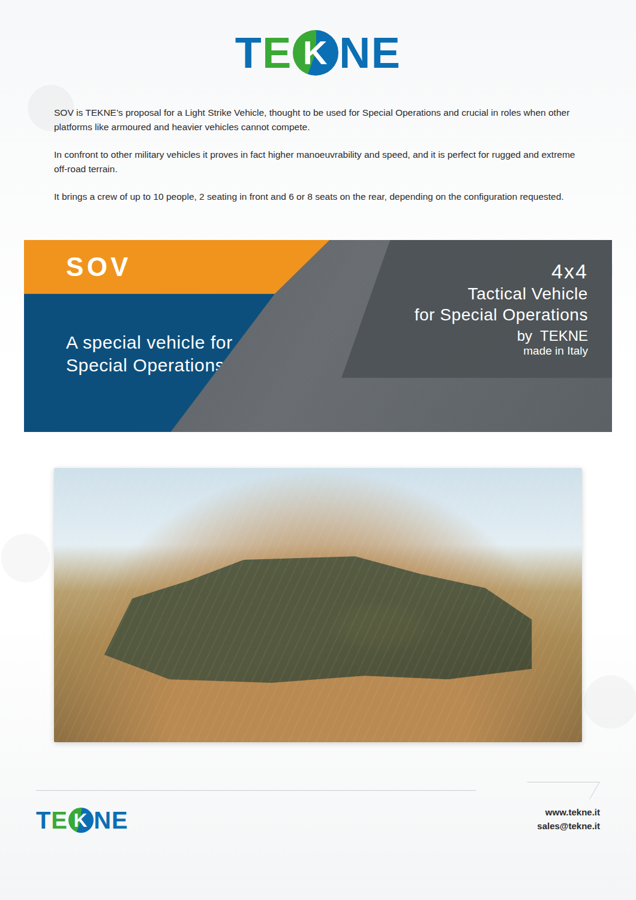TE NE
SOV is TEKNE’s proposal for a Light Strike Vehicle, thought to be used for Special Operations and crucial in roles when other platforms like armoured and heavier vehicles cannot compete.
In confront to other military vehicles it proves in fact higher manoeuvrability and speed, and it is perfect for rugged and extreme off-road terrain.
It brings a crew of up to 10 people, 2 seating in front and 6 or 8 seats on the rear, depending on the configuration requested.
SOV
A special vehicle for
Special Operations
4x4
Tactical Vehicle
for Special Operations
by TEKNE
made in Italy
TE NE
www.tekne.it
sales@tekne.it